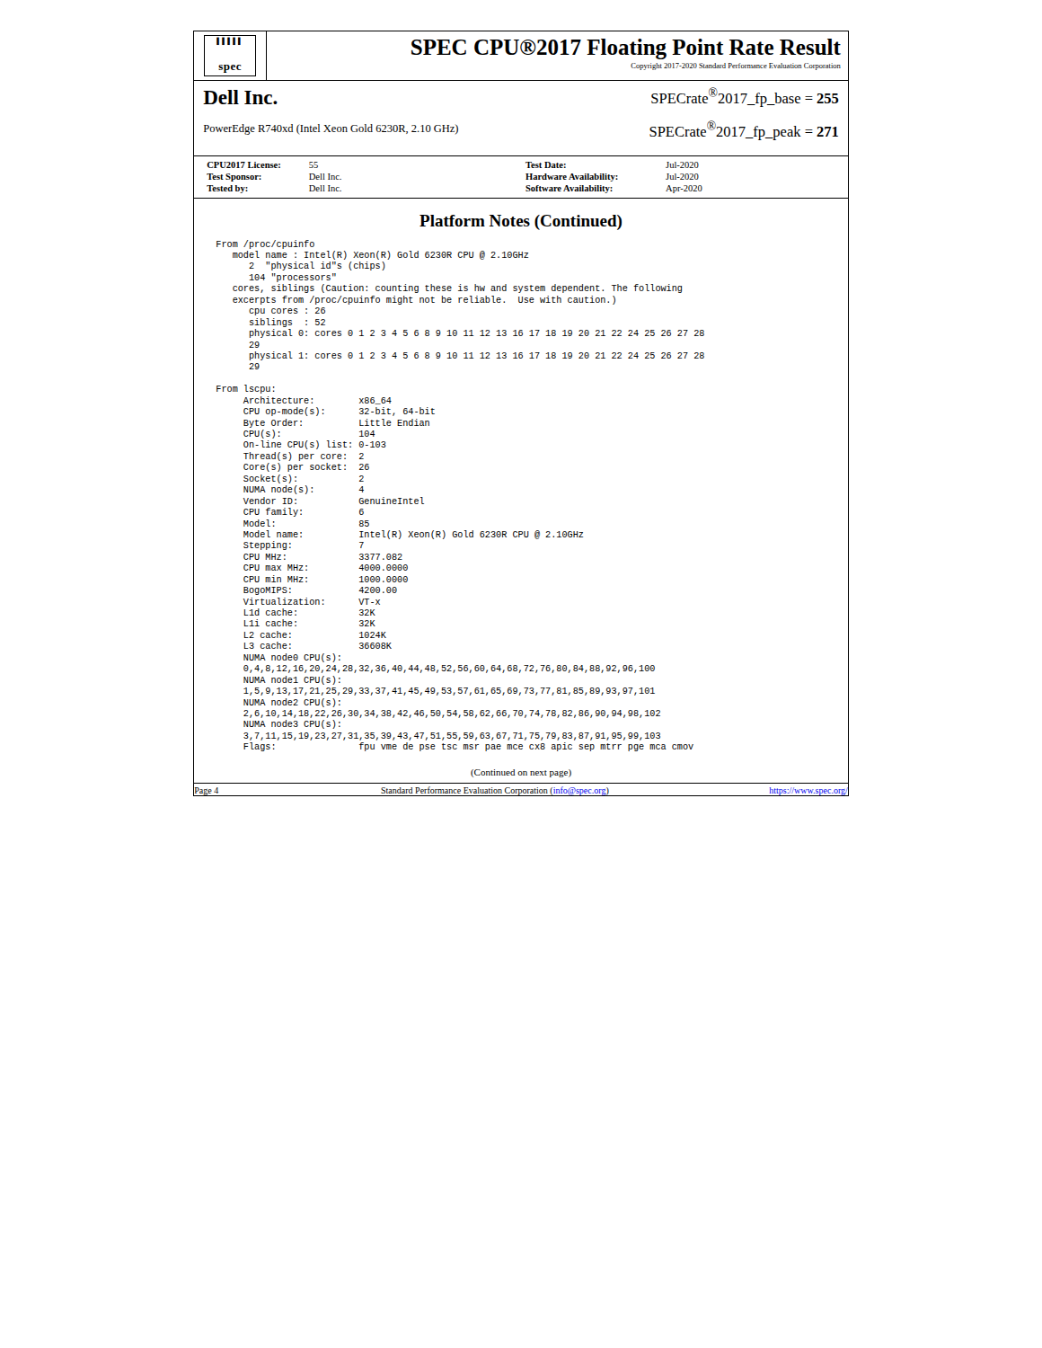▌▌▌▌▌
spec
SPEC CPU®2017 Floating Point Rate Result
Copyright 2017-2020 Standard Performance Evaluation Corporation
Dell Inc.
PowerEdge R740xd (Intel Xeon Gold 6230R, 2.10 GHz)
SPECrate®2017_fp_base = 255
SPECrate®2017_fp_peak = 271
| CPU2017 License: | 55 | Test Date: | Jul-2020 |
| Test Sponsor: | Dell Inc. | Hardware Availability: | Jul-2020 |
| Tested by: | Dell Inc. | Software Availability: | Apr-2020 |
Platform Notes (Continued)
 From /proc/cpuinfo
    model name : Intel(R) Xeon(R) Gold 6230R CPU @ 2.10GHz
       2  "physical id"s (chips)
       104 "processors"
    cores, siblings (Caution: counting these is hw and system dependent. The following
    excerpts from /proc/cpuinfo might not be reliable.  Use with caution.)
       cpu cores : 26
       siblings  : 52
       physical 0: cores 0 1 2 3 4 5 6 8 9 10 11 12 13 16 17 18 19 20 21 22 24 25 26 27 28
       29
       physical 1: cores 0 1 2 3 4 5 6 8 9 10 11 12 13 16 17 18 19 20 21 22 24 25 26 27 28
       29

 From lscpu:
      Architecture:        x86_64
      CPU op-mode(s):      32-bit, 64-bit
      Byte Order:          Little Endian
      CPU(s):              104
      On-line CPU(s) list: 0-103
      Thread(s) per core:  2
      Core(s) per socket:  26
      Socket(s):           2
      NUMA node(s):        4
      Vendor ID:           GenuineIntel
      CPU family:          6
      Model:               85
      Model name:          Intel(R) Xeon(R) Gold 6230R CPU @ 2.10GHz
      Stepping:            7
      CPU MHz:             3377.082
      CPU max MHz:         4000.0000
      CPU min MHz:         1000.0000
      BogoMIPS:            4200.00
      Virtualization:      VT-x
      L1d cache:           32K
      L1i cache:           32K
      L2 cache:            1024K
      L3 cache:            36608K
      NUMA node0 CPU(s):
      0,4,8,12,16,20,24,28,32,36,40,44,48,52,56,60,64,68,72,76,80,84,88,92,96,100
      NUMA node1 CPU(s):
      1,5,9,13,17,21,25,29,33,37,41,45,49,53,57,61,65,69,73,77,81,85,89,93,97,101
      NUMA node2 CPU(s):
      2,6,10,14,18,22,26,30,34,38,42,46,50,54,58,62,66,70,74,78,82,86,90,94,98,102
      NUMA node3 CPU(s):
      3,7,11,15,19,23,27,31,35,39,43,47,51,55,59,63,67,71,75,79,83,87,91,95,99,103
      Flags:               fpu vme de pse tsc msr pae mce cx8 apic sep mtrr pge mca cmov
(Continued on next page)
Page 4
Standard Performance Evaluation Corporation (info@spec.org)
https://www.spec.org/